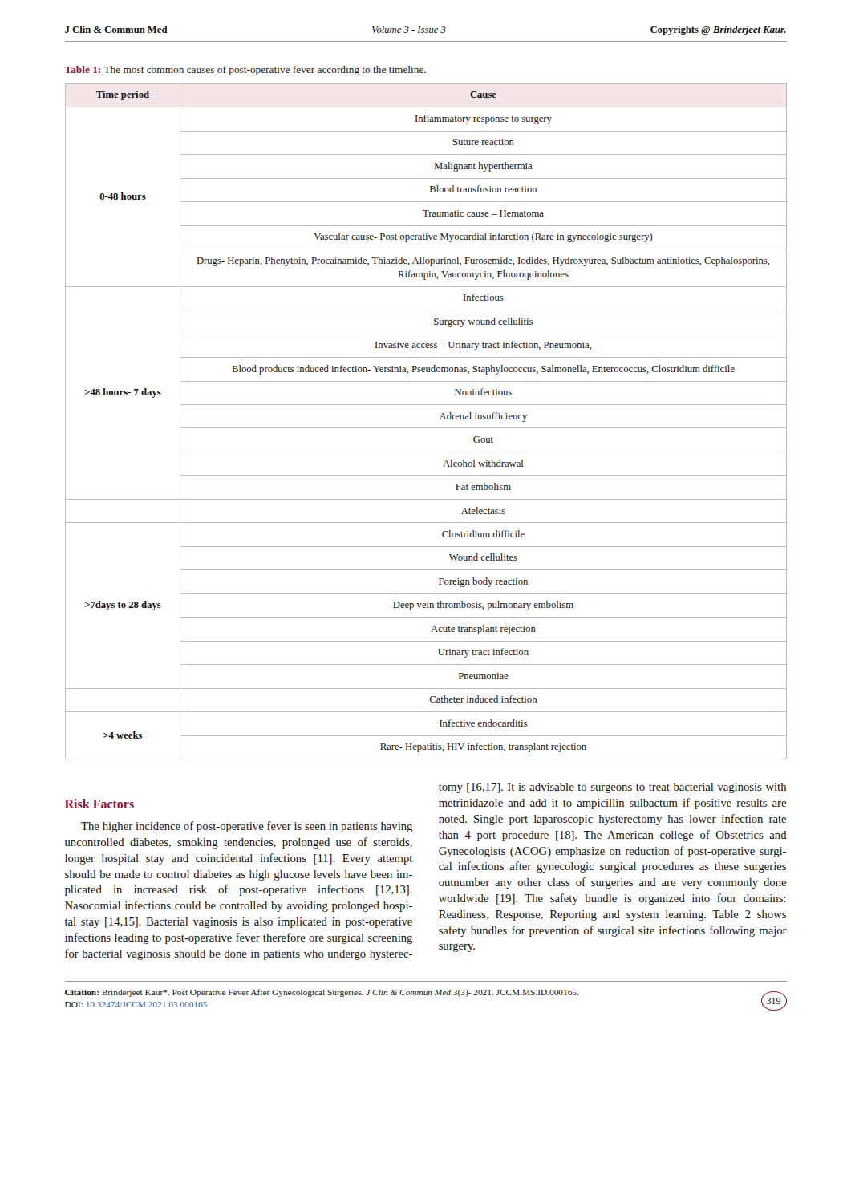J Clin & Commun Med Volume 3 - Issue 3 Copyrights @ Brinderjeet Kaur.
Table 1: The most common causes of post-operative fever according to the timeline.
| Time period | Cause |
| --- | --- |
| 0-48 hours | Inflammatory response to surgery |
| Suture reaction |
| Malignant hyperthermia |
| Blood transfusion reaction |
| Traumatic cause – Hematoma |
| Vascular cause- Post operative Myocardial infarction (Rare in gynecologic surgery) |
| Drugs- Heparin, Phenytoin, Procainamide, Thiazide, Allopurinol, Furosemide, Iodides, Hydroxyurea, Sulbactum antiniotics, Cephalosporins, Rifampin, Vancomycin, Fluoroquinolones |
| >48 hours- 7 days | Infectious |
| Surgery wound cellulitis |
| Invasive access – Urinary tract infection, Pneumonia, |
| Blood products induced infection- Yersinia, Pseudomonas, Staphylococcus, Salmonella, Enterococcus, Clostridium difficile |
| Noninfectious |
| Adrenal insufficiency |
| Gout |
| Alcohol withdrawal |
| Fat embolism |
| | Atelectasis |
| >7days to 28 days | Clostridium difficile |
| Wound cellulites |
| Foreign body reaction |
| Deep vein thrombosis, pulmonary embolism |
| Acute transplant rejection |
| Urinary tract infection |
| Pneumoniae |
| | Catheter induced infection |
| >4 weeks | Infective endocarditis |
| Rare- Hepatitis, HIV infection, transplant rejection |
Risk Factors
The higher incidence of post-operative fever is seen in patients having uncontrolled diabetes, smoking tendencies, prolonged use of steroids, longer hospital stay and coincidental infections [11]. Every attempt should be made to control diabetes as high glucose levels have been implicated in increased risk of post-operative infections [12,13]. Nasocomial infections could be controlled by avoiding prolonged hospital stay [14,15]. Bacterial vaginosis is also implicated in post-operative infections leading to post-operative fever therefore ore surgical screening for bacterial vaginosis should be done in patients who undergo hysterectomy [16,17]. It is advisable to surgeons to treat bacterial vaginosis with metrinidazole and add it to ampicillin sulbactum if positive results are noted. Single port laparoscopic hysterectomy has lower infection rate than 4 port procedure [18]. The American college of Obstetrics and Gynecologists (ACOG) emphasize on reduction of post-operative surgical infections after gynecologic surgical procedures as these surgeries outnumber any other class of surgeries and are very commonly done worldwide [19]. The safety bundle is organized into four domains: Readiness, Response, Reporting and system learning. Table 2 shows safety bundles for prevention of surgical site infections following major surgery.
Citation: Brinderjeet Kaur*. Post Operative Fever After Gynecological Surgeries. J Clin & Commun Med 3(3)- 2021. JCCM.MS.ID.000165.
DOI: 10.32474/JCCM.2021.03.000165
319